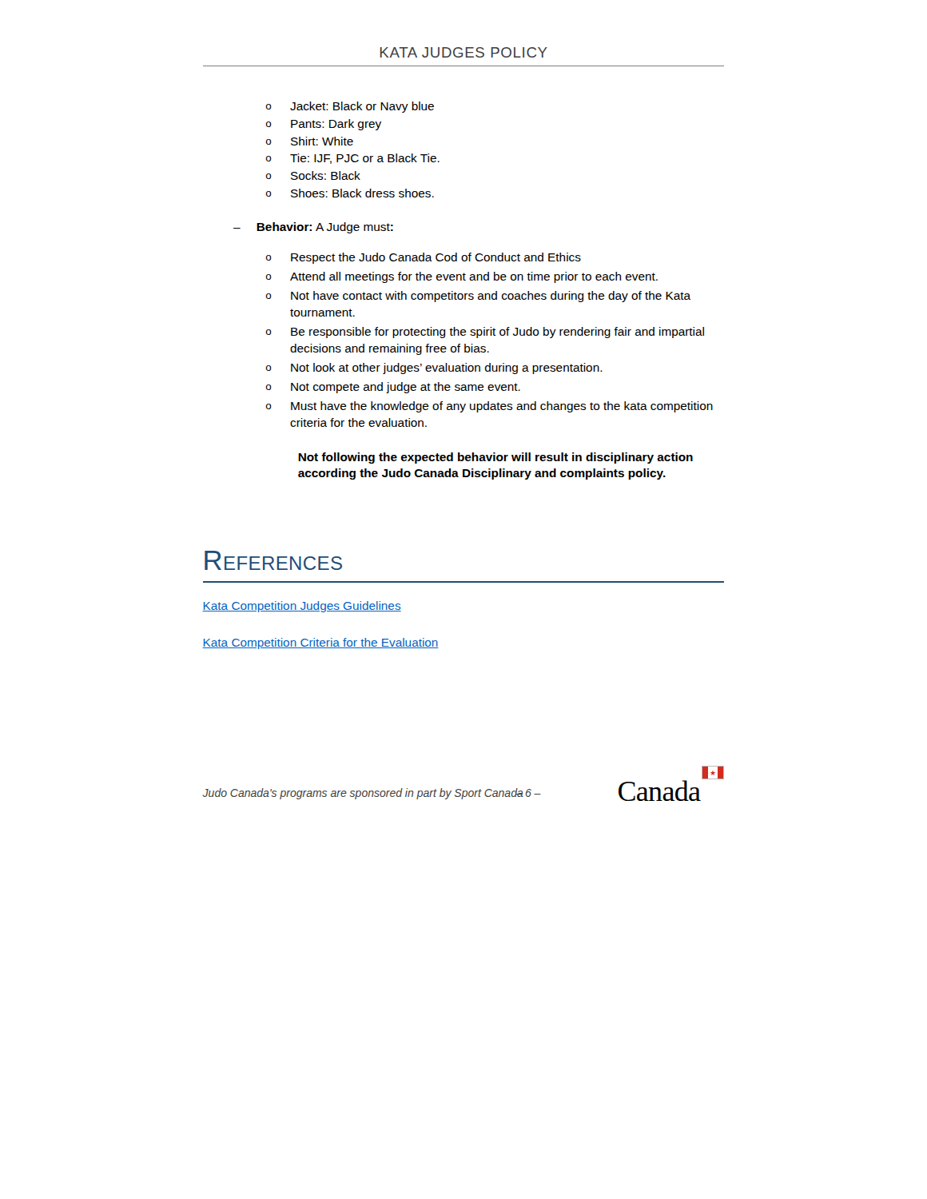KATA JUDGES POLICY
Jacket: Black or Navy blue
Pants: Dark grey
Shirt: White
Tie: IJF, PJC or a Black Tie.
Socks: Black
Shoes: Black dress shoes.
Behavior: A Judge must:
Respect the Judo Canada Cod of Conduct and Ethics
Attend all meetings for the event and be on time prior to each event.
Not have contact with competitors and coaches during the day of the Kata tournament.
Be responsible for protecting the spirit of Judo by rendering fair and impartial decisions and remaining free of bias.
Not look at other judges’ evaluation during a presentation.
Not compete and judge at the same event.
Must have the knowledge of any updates and changes to the kata competition criteria for the evaluation.
Not following the expected behavior will result in disciplinary action according the Judo Canada Disciplinary and complaints policy.
References
Kata Competition Judges Guidelines Kata Competition Criteria for the Evaluation
Judo Canada's programs are sponsored in part by Sport Canada
– 6 –
Canada★